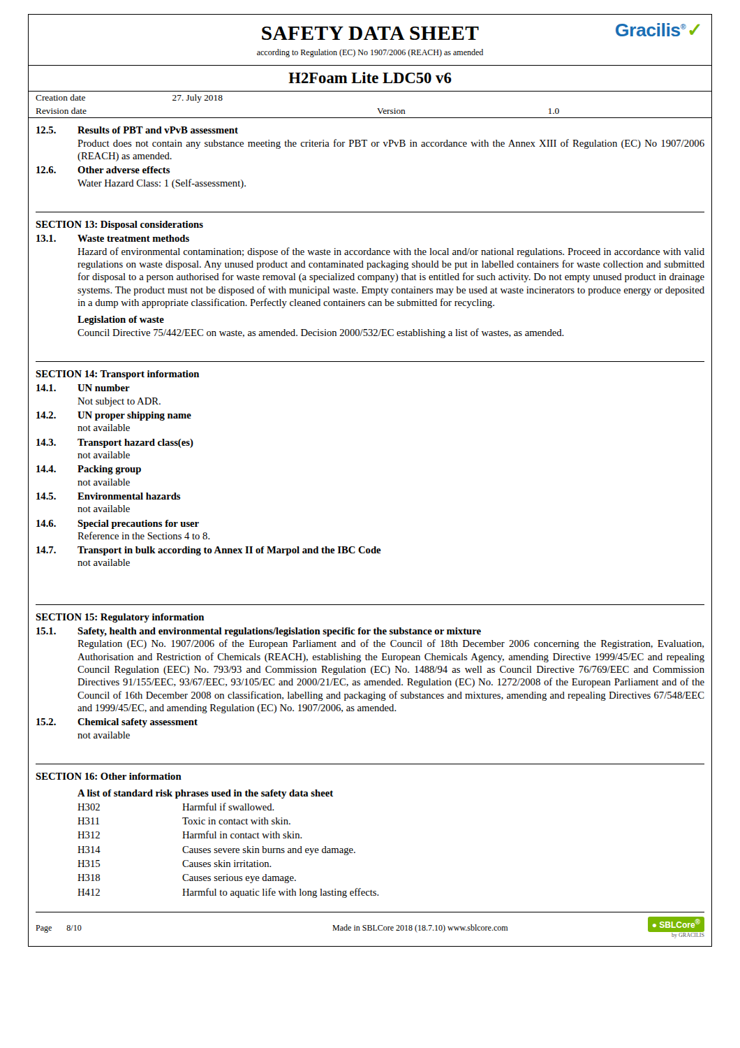Gracilis®✓
SAFETY DATA SHEET
according to Regulation (EC) No 1907/2006 (REACH) as amended
H2Foam Lite LDC50 v6
| Creation date | 27. July 2018 | | |
| Revision date | | Version | 1.0 |
12.5.
Results of PBT and vPvB assessment
Product does not contain any substance meeting the criteria for PBT or vPvB in accordance with the Annex XIII of Regulation (EC) No 1907/2006 (REACH) as amended.
12.6.
Other adverse effects
Water Hazard Class: 1 (Self-assessment).
SECTION 13: Disposal considerations
13.1.
Waste treatment methods
Hazard of environmental contamination; dispose of the waste in accordance with the local and/or national regulations. Proceed in accordance with valid regulations on waste disposal. Any unused product and contaminated packaging should be put in labelled containers for waste collection and submitted for disposal to a person authorised for waste removal (a specialized company) that is entitled for such activity. Do not empty unused product in drainage systems. The product must not be disposed of with municipal waste. Empty containers may be used at waste incinerators to produce energy or deposited in a dump with appropriate classification. Perfectly cleaned containers can be submitted for recycling.
Legislation of waste
Council Directive 75/442/EEC on waste, as amended. Decision 2000/532/EC establishing a list of wastes, as amended.
SECTION 14: Transport information
14.1.
UN number
Not subject to ADR.
14.2.
UN proper shipping name
not available
14.3.
Transport hazard class(es)
not available
14.4.
Packing group
not available
14.5.
Environmental hazards
not available
14.6.
Special precautions for user
Reference in the Sections 4 to 8.
14.7.
Transport in bulk according to Annex II of Marpol and the IBC Code
not available
SECTION 15: Regulatory information
15.1.
Safety, health and environmental regulations/legislation specific for the substance or mixture
Regulation (EC) No. 1907/2006 of the European Parliament and of the Council of 18th December 2006 concerning the Registration, Evaluation, Authorisation and Restriction of Chemicals (REACH), establishing the European Chemicals Agency, amending Directive 1999/45/EC and repealing Council Regulation (EEC) No. 793/93 and Commission Regulation (EC) No. 1488/94 as well as Council Directive 76/769/EEC and Commission Directives 91/155/EEC, 93/67/EEC, 93/105/EC and 2000/21/EC, as amended. Regulation (EC) No. 1272/2008 of the European Parliament and of the Council of 16th December 2008 on classification, labelling and packaging of substances and mixtures, amending and repealing Directives 67/548/EEC and 1999/45/EC, and amending Regulation (EC) No. 1907/2006, as amended.
15.2.
Chemical safety assessment
not available
SECTION 16: Other information
A list of standard risk phrases used in the safety data sheet
| H302 | Harmful if swallowed. |
| H311 | Toxic in contact with skin. |
| H312 | Harmful in contact with skin. |
| H314 | Causes severe skin burns and eye damage. |
| H315 | Causes skin irritation. |
| H318 | Causes serious eye damage. |
| H412 | Harmful to aquatic life with long lasting effects. |
Page 8/10
Made in SBLCore 2018 (18.7.10) www.sblcore.com
● SBLCore® by GRACILIS